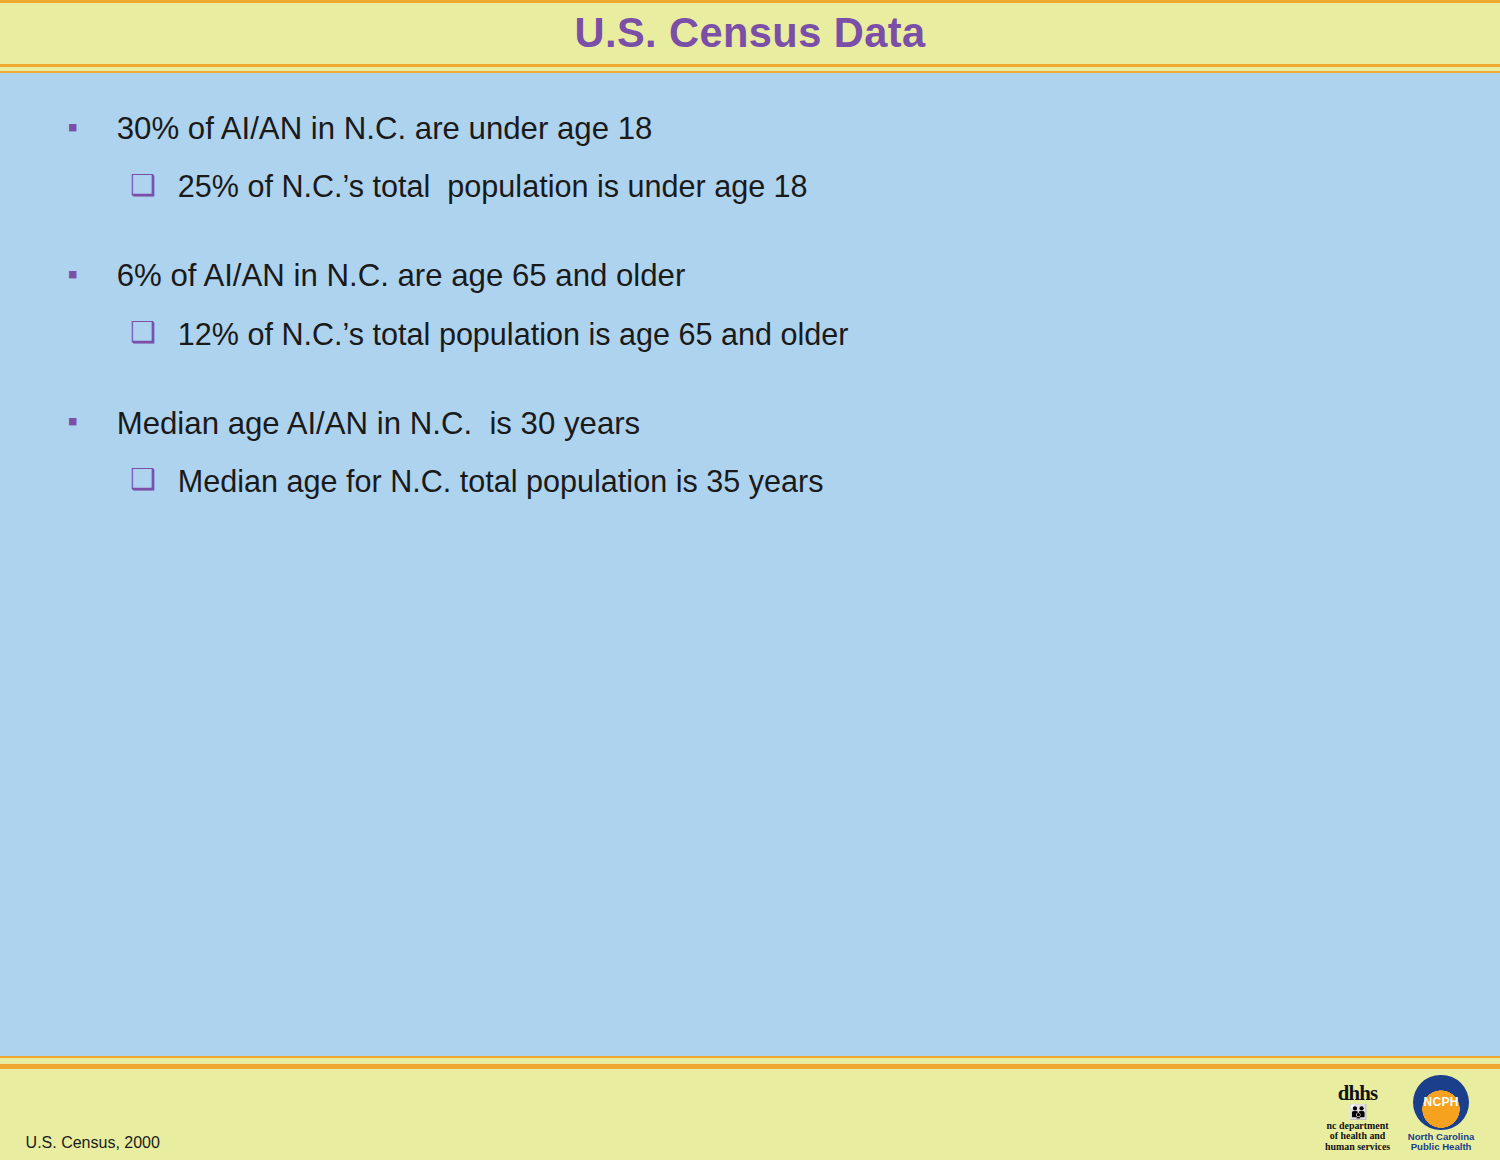U.S. Census Data
30% of AI/AN in N.C. are under age 18
25% of N.C.’s total population is under age 18
6% of AI/AN in N.C. are age 65 and older
12% of N.C.’s total population is age 65 and older
Median age AI/AN in N.C. is 30 years
Median age for N.C. total population is 35 years
U.S. Census, 2000
dhhs 👪 nc department
of health and
human services
NCPH North Carolina
Public Health